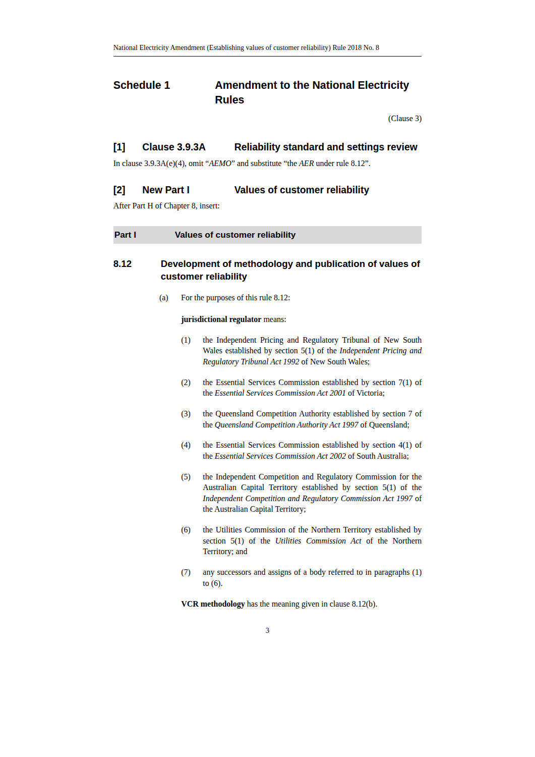National Electricity Amendment (Establishing values of customer reliability) Rule 2018 No. 8
Schedule 1 Amendment to the National Electricity Rules
(Clause 3)
[1] Clause 3.9.3A Reliability standard and settings review
In clause 3.9.3A(e)(4), omit “AEMO” and substitute “the AER under rule 8.12”.
[2] New Part I Values of customer reliability
After Part H of Chapter 8, insert:
Part I Values of customer reliability
8.12 Development of methodology and publication of values of customer reliability
(a)
For the purposes of this rule 8.12:
jurisdictional regulator means:
(1)
the Independent Pricing and Regulatory Tribunal of New South Wales established by section 5(1) of the Independent Pricing and Regulatory Tribunal Act 1992 of New South Wales;
(2)
the Essential Services Commission established by section 7(1) of the Essential Services Commission Act 2001 of Victoria;
(3)
the Queensland Competition Authority established by section 7 of the Queensland Competition Authority Act 1997 of Queensland;
(4)
the Essential Services Commission established by section 4(1) of the Essential Services Commission Act 2002 of South Australia;
(5)
the Independent Competition and Regulatory Commission for the Australian Capital Territory established by section 5(1) of the Independent Competition and Regulatory Commission Act 1997 of the Australian Capital Territory;
(6)
the Utilities Commission of the Northern Territory established by section 5(1) of the Utilities Commission Act of the Northern Territory; and
(7)
any successors and assigns of a body referred to in paragraphs (1) to (6).
VCR methodology has the meaning given in clause 8.12(b).
3